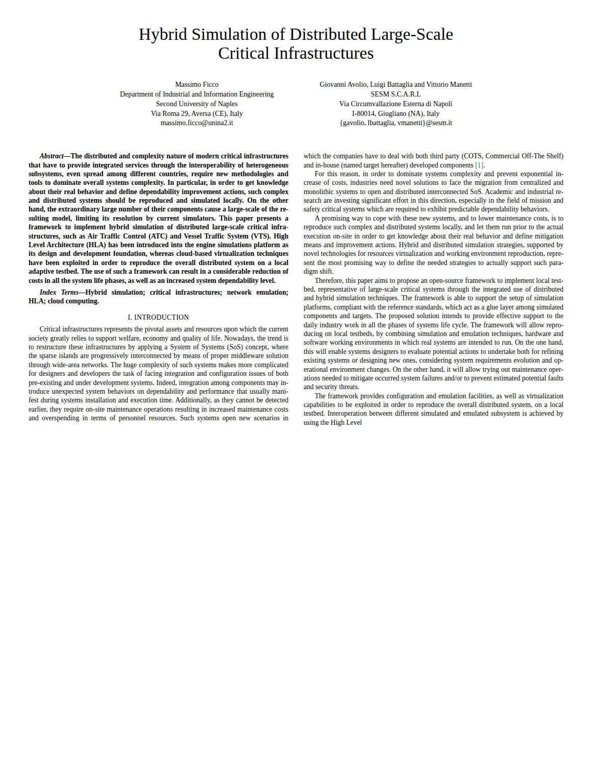Hybrid Simulation of Distributed Large-Scale
Critical Infrastructures
Massimo Ficco
Department of Industrial and Information Engineering
Second University of Naples
Via Roma 29, Aversa (CE), Italy
massimo.ficco@unina2.it
Giovanni Avolio, Luigi Battaglia and Vittorio Manetti
SESM S.C.A.R.L
Via Circumvallazione Esterna di Napoli
I-80014, Giugliano (NA), Italy
{gavolio, lbattaglia, vmanetti}@sesm.it
Abstract—The distributed and complexity nature of modern critical infrastructures that have to provide integrated services through the interoperability of heterogeneous subsystems, even spread among different countries, require new methodologies and tools to dominate overall systems complexity. In particular, in order to get knowledge about their real behavior and define dependability improvement actions, such complex and distributed systems should be reproduced and simulated locally. On the other hand, the extraordinary large number of their components cause a large-scale of the resulting model, limiting its resolution by current simulators. This paper presents a framework to implement hybrid simulation of distributed large-scale critical infrastructures, such as Air Traffic Control (ATC) and Vessel Traffic System (VTS). High Level Architecture (HLA) has been introduced into the engine simulations platform as its design and development foundation, whereas cloud-based virtualization techniques have been exploited in order to reproduce the overall distributed system on a local adaptive testbed. The use of such a framework can result in a considerable reduction of costs in all the system life phases, as well as an increased system dependability level.
Index Terms—Hybrid simulation; critical infrastructures; network emulation; HLA; cloud computing.
I. Introduction
Critical infrastructures represents the pivotal assets and resources upon which the current society greatly relies to support welfare, economy and quality of life. Nowadays, the trend is to restructure these infrastructures by applying a System of Systems (SoS) concept, where the sparse islands are progressively interconnected by means of proper middleware solution through wide-area networks. The huge complexity of such systems makes more complicated for designers and developers the task of facing integration and configuration issues of both pre-existing and under development systems. Indeed, integration among components may introduce unexpected system behaviors on dependability and performance that usually manifest during systems installation and execution time. Additionally, as they cannot be detected earlier, they require on-site maintenance operations resulting in increased maintenance costs and overspending in terms of personnel resources. Such systems open new scenarios in which the companies have to deal with both third party (COTS, Commercial Off-The Shelf) and in-house (named target hereafter) developed components [1].
For this reason, in order to dominate systems complexity and prevent exponential increase of costs, industries need novel solutions to face the migration from centralized and monolithic systems to open and distributed interconnected SoS. Academic and industrial research are investing significant effort in this direction, especially in the field of mission and safety critical systems which are required to exhibit predictable dependability behaviors.
A promising way to cope with these new systems, and to lower maintenance costs, is to reproduce such complex and distributed systems locally, and let them run prior to the actual execution on-site in order to get knowledge about their real behavior and define mitigation means and improvement actions. Hybrid and distributed simulation strategies, supported by novel technologies for resources virtualization and working environment reproduction, represent the most promising way to define the needed strategies to actually support such paradigm shift.
Therefore, this paper aims to propose an open-source framework to implement local testbed, representative of large-scale critical systems through the integrated use of distributed and hybrid simulation techniques. The framework is able to support the setup of simulation platforms, compliant with the reference standards, which act as a glue layer among simulated components and targets. The proposed solution intends to provide effective support to the daily industry work in all the phases of systems life cycle. The framework will allow reproducing on local testbeds, by combining simulation and emulation techniques, hardware and software working environments in which real systems are intended to run. On the one hand, this will enable systems designers to evaluate potential actions to undertake both for refining existing systems or designing new ones, considering system requirements evolution and operational environment changes. On the other hand, it will allow trying out maintenance operations needed to mitigate occurred system failures and/or to prevent estimated potential faults and security threats.
The framework provides configuration and emulation facilities, as well as virtualization capabilities to be exploited in order to reproduce the overall distributed system, on a local testbed. Interoperation between different simulated and emulated subsystem is achieved by using the High Level